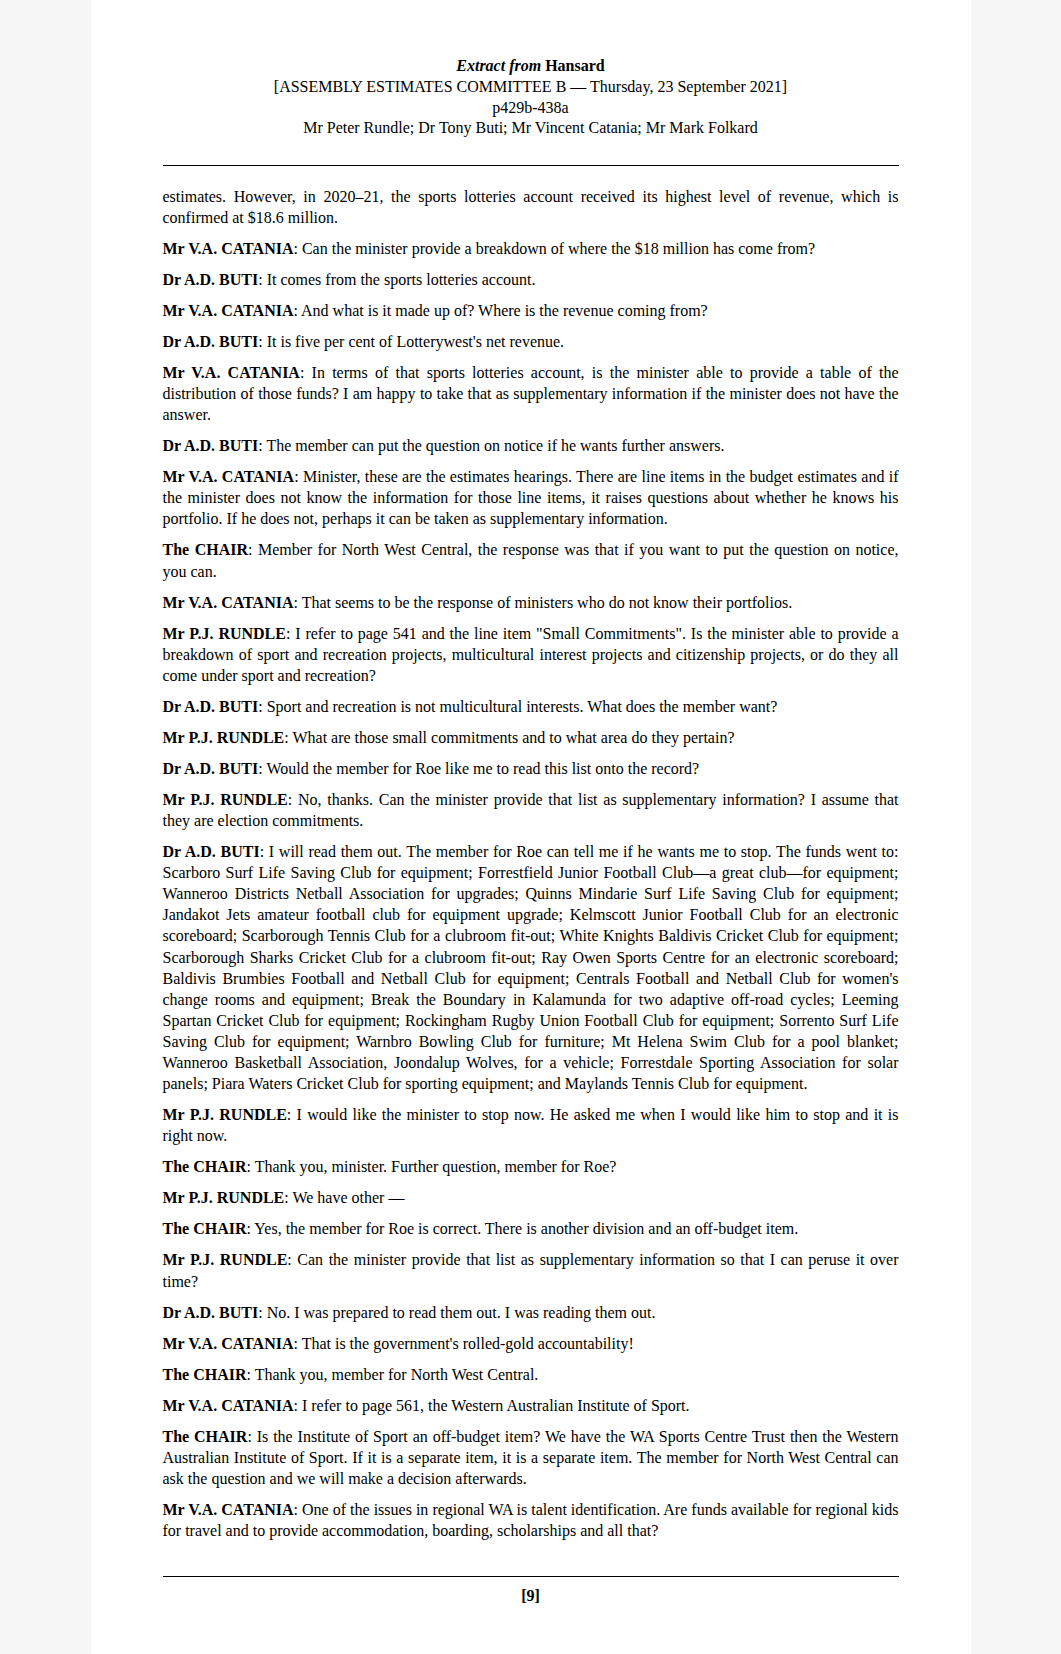Extract from Hansard [ASSEMBLY ESTIMATES COMMITTEE B — Thursday, 23 September 2021] p429b-438a Mr Peter Rundle; Dr Tony Buti; Mr Vincent Catania; Mr Mark Folkard
estimates. However, in 2020–21, the sports lotteries account received its highest level of revenue, which is confirmed at $18.6 million.
Mr V.A. CATANIA: Can the minister provide a breakdown of where the $18 million has come from?
Dr A.D. BUTI: It comes from the sports lotteries account.
Mr V.A. CATANIA: And what is it made up of? Where is the revenue coming from?
Dr A.D. BUTI: It is five per cent of Lotterywest's net revenue.
Mr V.A. CATANIA: In terms of that sports lotteries account, is the minister able to provide a table of the distribution of those funds? I am happy to take that as supplementary information if the minister does not have the answer.
Dr A.D. BUTI: The member can put the question on notice if he wants further answers.
Mr V.A. CATANIA: Minister, these are the estimates hearings. There are line items in the budget estimates and if the minister does not know the information for those line items, it raises questions about whether he knows his portfolio. If he does not, perhaps it can be taken as supplementary information.
The CHAIR: Member for North West Central, the response was that if you want to put the question on notice, you can.
Mr V.A. CATANIA: That seems to be the response of ministers who do not know their portfolios.
Mr P.J. RUNDLE: I refer to page 541 and the line item "Small Commitments". Is the minister able to provide a breakdown of sport and recreation projects, multicultural interest projects and citizenship projects, or do they all come under sport and recreation?
Dr A.D. BUTI: Sport and recreation is not multicultural interests. What does the member want?
Mr P.J. RUNDLE: What are those small commitments and to what area do they pertain?
Dr A.D. BUTI: Would the member for Roe like me to read this list onto the record?
Mr P.J. RUNDLE: No, thanks. Can the minister provide that list as supplementary information? I assume that they are election commitments.
Dr A.D. BUTI: I will read them out. The member for Roe can tell me if he wants me to stop. The funds went to: Scarboro Surf Life Saving Club for equipment; Forrestfield Junior Football Club—a great club—for equipment; Wanneroo Districts Netball Association for upgrades; Quinns Mindarie Surf Life Saving Club for equipment; Jandakot Jets amateur football club for equipment upgrade; Kelmscott Junior Football Club for an electronic scoreboard; Scarborough Tennis Club for a clubroom fit-out; White Knights Baldivis Cricket Club for equipment; Scarborough Sharks Cricket Club for a clubroom fit-out; Ray Owen Sports Centre for an electronic scoreboard; Baldivis Brumbies Football and Netball Club for equipment; Centrals Football and Netball Club for women's change rooms and equipment; Break the Boundary in Kalamunda for two adaptive off-road cycles; Leeming Spartan Cricket Club for equipment; Rockingham Rugby Union Football Club for equipment; Sorrento Surf Life Saving Club for equipment; Warnbro Bowling Club for furniture; Mt Helena Swim Club for a pool blanket; Wanneroo Basketball Association, Joondalup Wolves, for a vehicle; Forrestdale Sporting Association for solar panels; Piara Waters Cricket Club for sporting equipment; and Maylands Tennis Club for equipment.
Mr P.J. RUNDLE: I would like the minister to stop now. He asked me when I would like him to stop and it is right now.
The CHAIR: Thank you, minister. Further question, member for Roe?
Mr P.J. RUNDLE: We have other —
The CHAIR: Yes, the member for Roe is correct. There is another division and an off-budget item.
Mr P.J. RUNDLE: Can the minister provide that list as supplementary information so that I can peruse it over time?
Dr A.D. BUTI: No. I was prepared to read them out. I was reading them out.
Mr V.A. CATANIA: That is the government's rolled-gold accountability!
The CHAIR: Thank you, member for North West Central.
Mr V.A. CATANIA: I refer to page 561, the Western Australian Institute of Sport.
The CHAIR: Is the Institute of Sport an off-budget item? We have the WA Sports Centre Trust then the Western Australian Institute of Sport. If it is a separate item, it is a separate item. The member for North West Central can ask the question and we will make a decision afterwards.
Mr V.A. CATANIA: One of the issues in regional WA is talent identification. Are funds available for regional kids for travel and to provide accommodation, boarding, scholarships and all that?
[9]